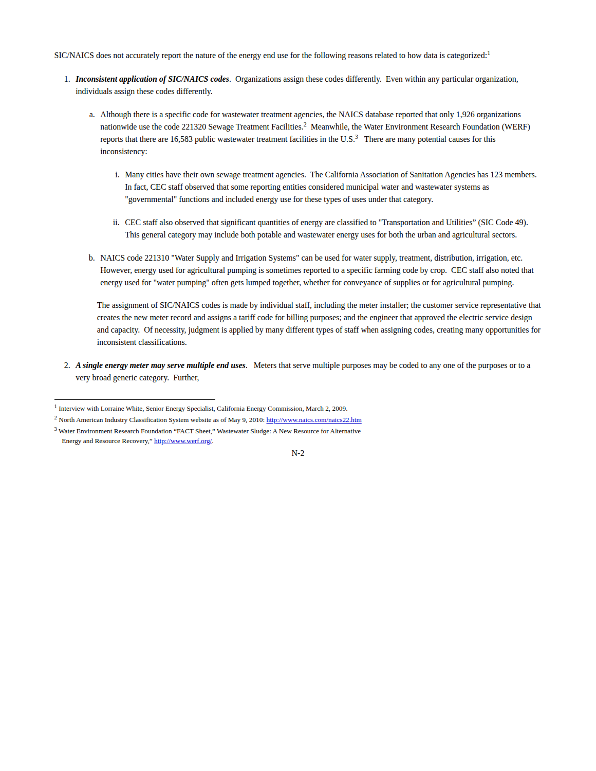SIC/NAICS does not accurately report the nature of the energy end use for the following reasons related to how data is categorized:1
Inconsistent application of SIC/NAICS codes. Organizations assign these codes differently. Even within any particular organization, individuals assign these codes differently.
Although there is a specific code for wastewater treatment agencies, the NAICS database reported that only 1,926 organizations nationwide use the code 221320 Sewage Treatment Facilities.2 Meanwhile, the Water Environment Research Foundation (WERF) reports that there are 16,583 public wastewater treatment facilities in the U.S.3 There are many potential causes for this inconsistency:
Many cities have their own sewage treatment agencies. The California Association of Sanitation Agencies has 123 members. In fact, CEC staff observed that some reporting entities considered municipal water and wastewater systems as "governmental" functions and included energy use for these types of uses under that category.
CEC staff also observed that significant quantities of energy are classified to "Transportation and Utilities” (SIC Code 49). This general category may include both potable and wastewater energy uses for both the urban and agricultural sectors.
NAICS code 221310 "Water Supply and Irrigation Systems" can be used for water supply, treatment, distribution, irrigation, etc. However, energy used for agricultural pumping is sometimes reported to a specific farming code by crop. CEC staff also noted that energy used for "water pumping" often gets lumped together, whether for conveyance of supplies or for agricultural pumping.
The assignment of SIC/NAICS codes is made by individual staff, including the meter installer; the customer service representative that creates the new meter record and assigns a tariff code for billing purposes; and the engineer that approved the electric service design and capacity. Of necessity, judgment is applied by many different types of staff when assigning codes, creating many opportunities for inconsistent classifications.
A single energy meter may serve multiple end uses. Meters that serve multiple purposes may be coded to any one of the purposes or to a very broad generic category. Further,
1 Interview with Lorraine White, Senior Energy Specialist, California Energy Commission, March 2, 2009.
2 North American Industry Classification System website as of May 9, 2010: http://www.naics.com/naics22.htm
3 Water Environment Research Foundation “FACT Sheet,” Wastewater Sludge: A New Resource for Alternative
Energy and Resource Recovery,” http://www.werf.org/.
N-2